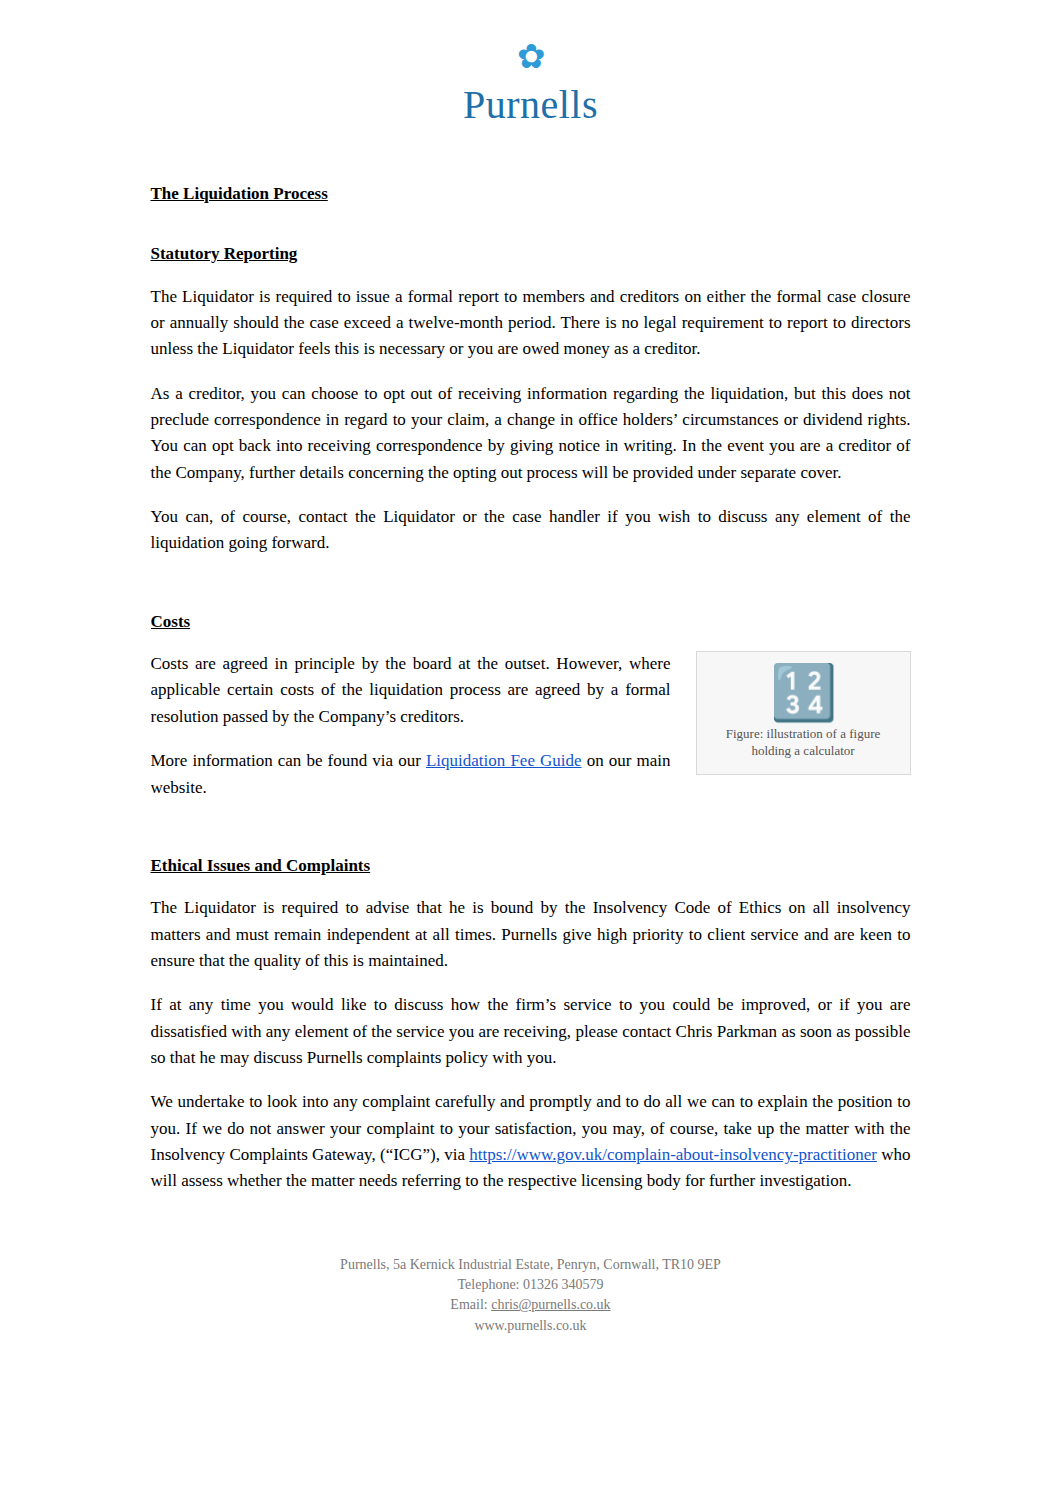✿
Purnells
The Liquidation Process
Statutory Reporting
The Liquidator is required to issue a formal report to members and creditors on either the formal case closure or annually should the case exceed a twelve-month period. There is no legal requirement to report to directors unless the Liquidator feels this is necessary or you are owed money as a creditor.
As a creditor, you can choose to opt out of receiving information regarding the liquidation, but this does not preclude correspondence in regard to your claim, a change in office holders’ circumstances or dividend rights. You can opt back into receiving correspondence by giving notice in writing. In the event you are a creditor of the Company, further details concerning the opting out process will be provided under separate cover.
You can, of course, contact the Liquidator or the case handler if you wish to discuss any element of the liquidation going forward.
Costs
🔢 Figure: illustration of a figure holding a calculator
Costs are agreed in principle by the board at the outset. However, where applicable certain costs of the liquidation process are agreed by a formal resolution passed by the Company’s creditors.
More information can be found via our Liquidation Fee Guide on our main website.
Ethical Issues and Complaints
The Liquidator is required to advise that he is bound by the Insolvency Code of Ethics on all insolvency matters and must remain independent at all times. Purnells give high priority to client service and are keen to ensure that the quality of this is maintained.
If at any time you would like to discuss how the firm’s service to you could be improved, or if you are dissatisfied with any element of the service you are receiving, please contact Chris Parkman as soon as possible so that he may discuss Purnells complaints policy with you.
We undertake to look into any complaint carefully and promptly and to do all we can to explain the position to you. If we do not answer your complaint to your satisfaction, you may, of course, take up the matter with the Insolvency Complaints Gateway, (“ICG”), via https://www.gov.uk/complain-about-insolvency-practitioner who will assess whether the matter needs referring to the respective licensing body for further investigation.
Purnells, 5a Kernick Industrial Estate, Penryn, Cornwall, TR10 9EP
Telephone: 01326 340579
Email: chris@purnells.co.uk
www.purnells.co.uk